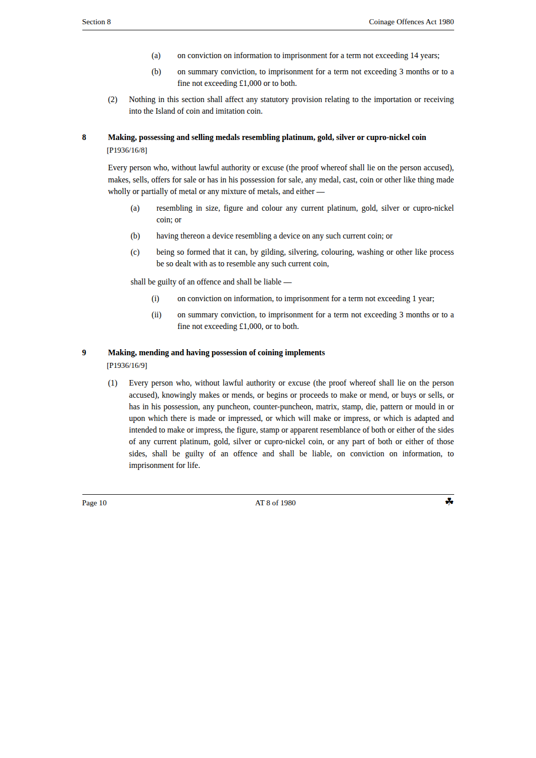Section 8
Coinage Offences Act 1980
(a)
on conviction on information to imprisonment for a term not exceeding 14 years;
(b)
on summary conviction, to imprisonment for a term not exceeding 3 months or to a fine not exceeding £1,000 or to both.
(2)
Nothing in this section shall affect any statutory provision relating to the importation or receiving into the Island of coin and imitation coin.
8 Making, possessing and selling medals resembling platinum, gold, silver or cupro-nickel coin
[P1936/16/8]
Every person who, without lawful authority or excuse (the proof whereof shall lie on the person accused), makes, sells, offers for sale or has in his possession for sale, any medal, cast, coin or other like thing made wholly or partially of metal or any mixture of metals, and either —
(a)
resembling in size, figure and colour any current platinum, gold, silver or cupro-nickel coin; or
(b)
having thereon a device resembling a device on any such current coin; or
(c)
being so formed that it can, by gilding, silvering, colouring, washing or other like process be so dealt with as to resemble any such current coin,
shall be guilty of an offence and shall be liable —
(i)
on conviction on information, to imprisonment for a term not exceeding 1 year;
(ii)
on summary conviction, to imprisonment for a term not exceeding 3 months or to a fine not exceeding £1,000, or to both.
9 Making, mending and having possession of coining implements
[P1936/16/9]
(1)
Every person who, without lawful authority or excuse (the proof whereof shall lie on the person accused), knowingly makes or mends, or begins or proceeds to make or mend, or buys or sells, or has in his possession, any puncheon, counter-puncheon, matrix, stamp, die, pattern or mould in or upon which there is made or impressed, or which will make or impress, or which is adapted and intended to make or impress, the figure, stamp or apparent resemblance of both or either of the sides of any current platinum, gold, silver or cupro-nickel coin, or any part of both or either of those sides, shall be guilty of an offence and shall be liable, on conviction on information, to imprisonment for life.
Page 10
AT 8 of 1980
☘